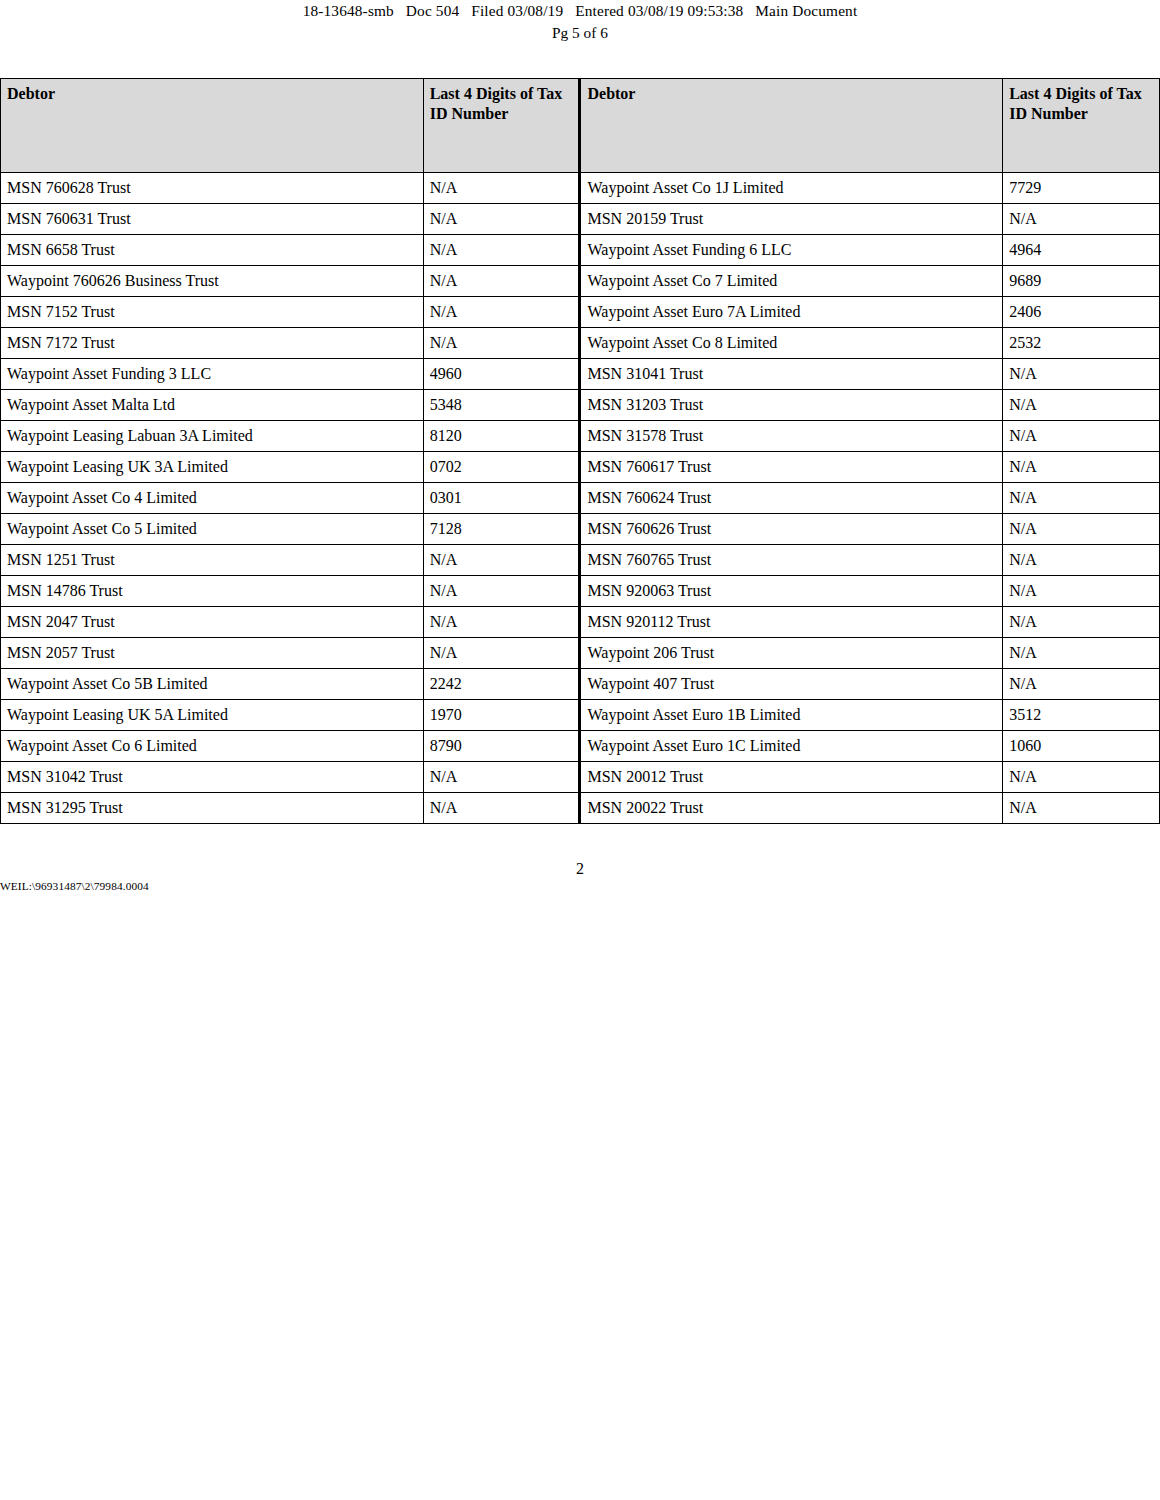18-13648-smb Doc 504 Filed 03/08/19 Entered 03/08/19 09:53:38 Main Document
Pg 5 of 6
| Debtor | Last 4 Digits of Tax ID Number | Debtor | Last 4 Digits of Tax ID Number |
| --- | --- | --- | --- |
| MSN 760628 Trust | N/A | Waypoint Asset Co 1J Limited | 7729 |
| MSN 760631 Trust | N/A | MSN 20159 Trust | N/A |
| MSN 6658 Trust | N/A | Waypoint Asset Funding 6 LLC | 4964 |
| Waypoint 760626 Business Trust | N/A | Waypoint Asset Co 7 Limited | 9689 |
| MSN 7152 Trust | N/A | Waypoint Asset Euro 7A Limited | 2406 |
| MSN 7172 Trust | N/A | Waypoint Asset Co 8 Limited | 2532 |
| Waypoint Asset Funding 3 LLC | 4960 | MSN 31041 Trust | N/A |
| Waypoint Asset Malta Ltd | 5348 | MSN 31203 Trust | N/A |
| Waypoint Leasing Labuan 3A Limited | 8120 | MSN 31578 Trust | N/A |
| Waypoint Leasing UK 3A Limited | 0702 | MSN 760617 Trust | N/A |
| Waypoint Asset Co 4 Limited | 0301 | MSN 760624 Trust | N/A |
| Waypoint Asset Co 5 Limited | 7128 | MSN 760626 Trust | N/A |
| MSN 1251 Trust | N/A | MSN 760765 Trust | N/A |
| MSN 14786 Trust | N/A | MSN 920063 Trust | N/A |
| MSN 2047 Trust | N/A | MSN 920112 Trust | N/A |
| MSN 2057 Trust | N/A | Waypoint 206 Trust | N/A |
| Waypoint Asset Co 5B Limited | 2242 | Waypoint 407 Trust | N/A |
| Waypoint Leasing UK 5A Limited | 1970 | Waypoint Asset Euro 1B Limited | 3512 |
| Waypoint Asset Co 6 Limited | 8790 | Waypoint Asset Euro 1C Limited | 1060 |
| MSN 31042 Trust | N/A | MSN 20012 Trust | N/A |
| MSN 31295 Trust | N/A | MSN 20022 Trust | N/A |
2
WEIL:\96931487\2\79984.0004